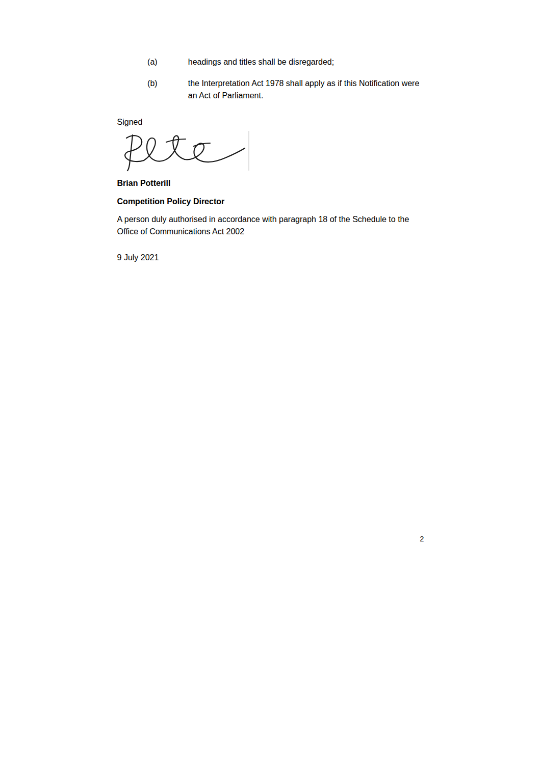(a) headings and titles shall be disregarded;
(b) the Interpretation Act 1978 shall apply as if this Notification were an Act of Parliament.
Signed
Brian Potterill
Competition Policy Director
A person duly authorised in accordance with paragraph 18 of the Schedule to the Office of Communications Act 2002
9 July 2021
2